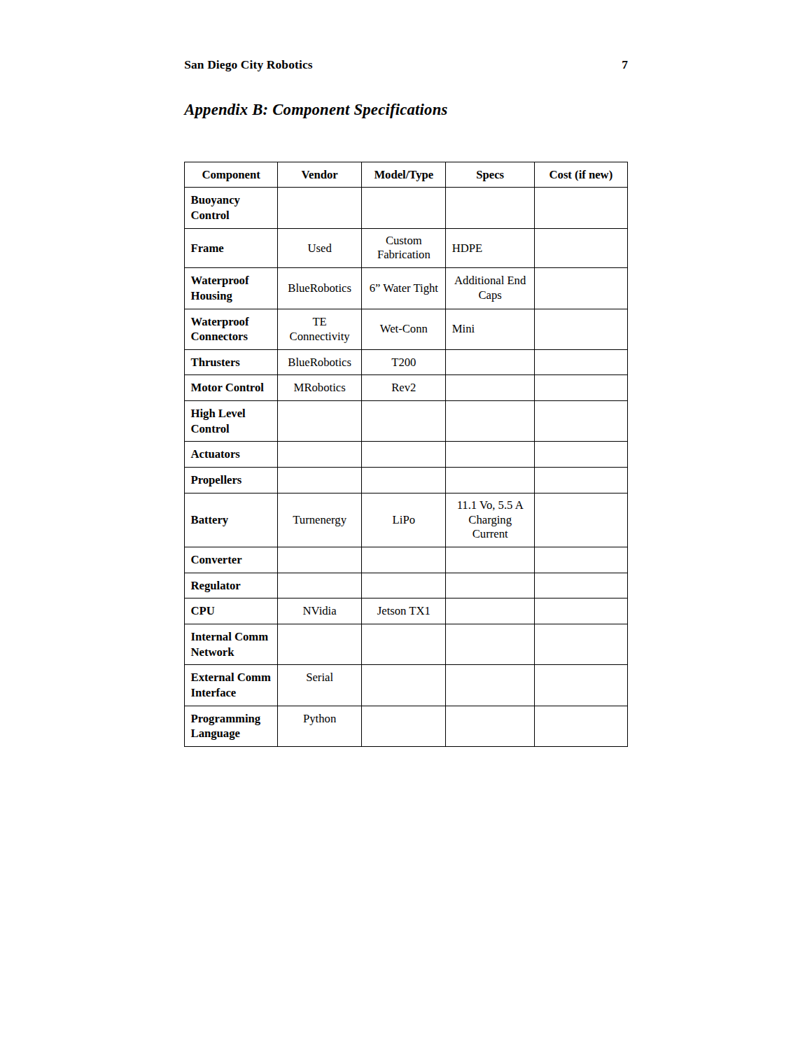San Diego City Robotics 7
Appendix B: Component Specifications
| Component | Vendor | Model/Type | Specs | Cost (if new) |
| --- | --- | --- | --- | --- |
| Buoyancy Control | | | | |
| Frame | Used | Custom Fabrication | HDPE | |
| Waterproof Housing | BlueRobotics | 6” Water Tight | Additional End Caps | |
| Waterproof Connectors | TE Connectivity | Wet-Conn | Mini | |
| Thrusters | BlueRobotics | T200 | | |
| Motor Control | MRobotics | Rev2 | | |
| High Level Control | | | | |
| Actuators | | | | |
| Propellers | | | | |
| Battery | Turnenergy | LiPo | 11.1 Vo, 5.5 A Charging Current | |
| Converter | | | | |
| Regulator | | | | |
| CPU | NVidia | Jetson TX1 | | |
| Internal Comm Network | | | | |
| External Comm Interface | Serial | | | |
| Programming Language | Python | | | |